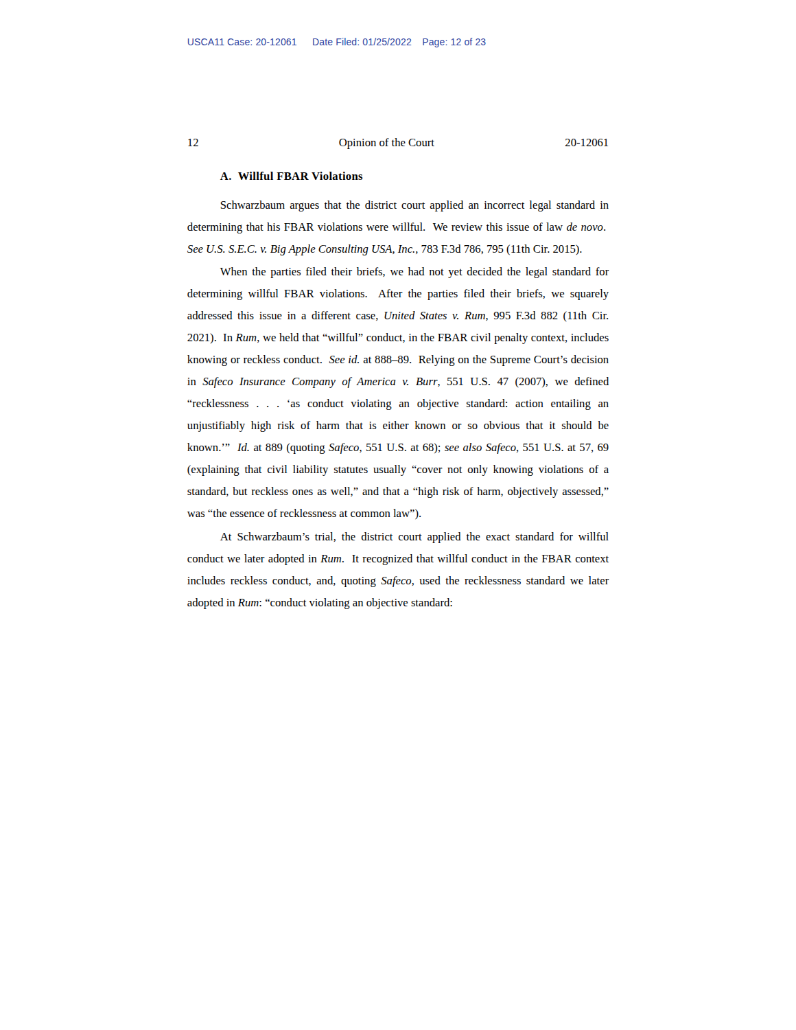USCA11 Case: 20-12061 Date Filed: 01/25/2022 Page: 12 of 23
12 Opinion of the Court 20-12061
A. Willful FBAR Violations
Schwarzbaum argues that the district court applied an incorrect legal standard in determining that his FBAR violations were willful. We review this issue of law de novo. See U.S. S.E.C. v. Big Apple Consulting USA, Inc., 783 F.3d 786, 795 (11th Cir. 2015).
When the parties filed their briefs, we had not yet decided the legal standard for determining willful FBAR violations. After the parties filed their briefs, we squarely addressed this issue in a different case, United States v. Rum, 995 F.3d 882 (11th Cir. 2021). In Rum, we held that “willful” conduct, in the FBAR civil penalty context, includes knowing or reckless conduct. See id. at 888–89. Relying on the Supreme Court’s decision in Safeco Insurance Company of America v. Burr, 551 U.S. 47 (2007), we defined “recklessness . . . ‘as conduct violating an objective standard: action entailing an unjustifiably high risk of harm that is either known or so obvious that it should be known.’” Id. at 889 (quoting Safeco, 551 U.S. at 68); see also Safeco, 551 U.S. at 57, 69 (explaining that civil liability statutes usually “cover not only knowing violations of a standard, but reckless ones as well,” and that a “high risk of harm, objectively assessed,” was “the essence of recklessness at common law”).
At Schwarzbaum’s trial, the district court applied the exact standard for willful conduct we later adopted in Rum. It recognized that willful conduct in the FBAR context includes reckless conduct, and, quoting Safeco, used the recklessness standard we later adopted in Rum: “conduct violating an objective standard: